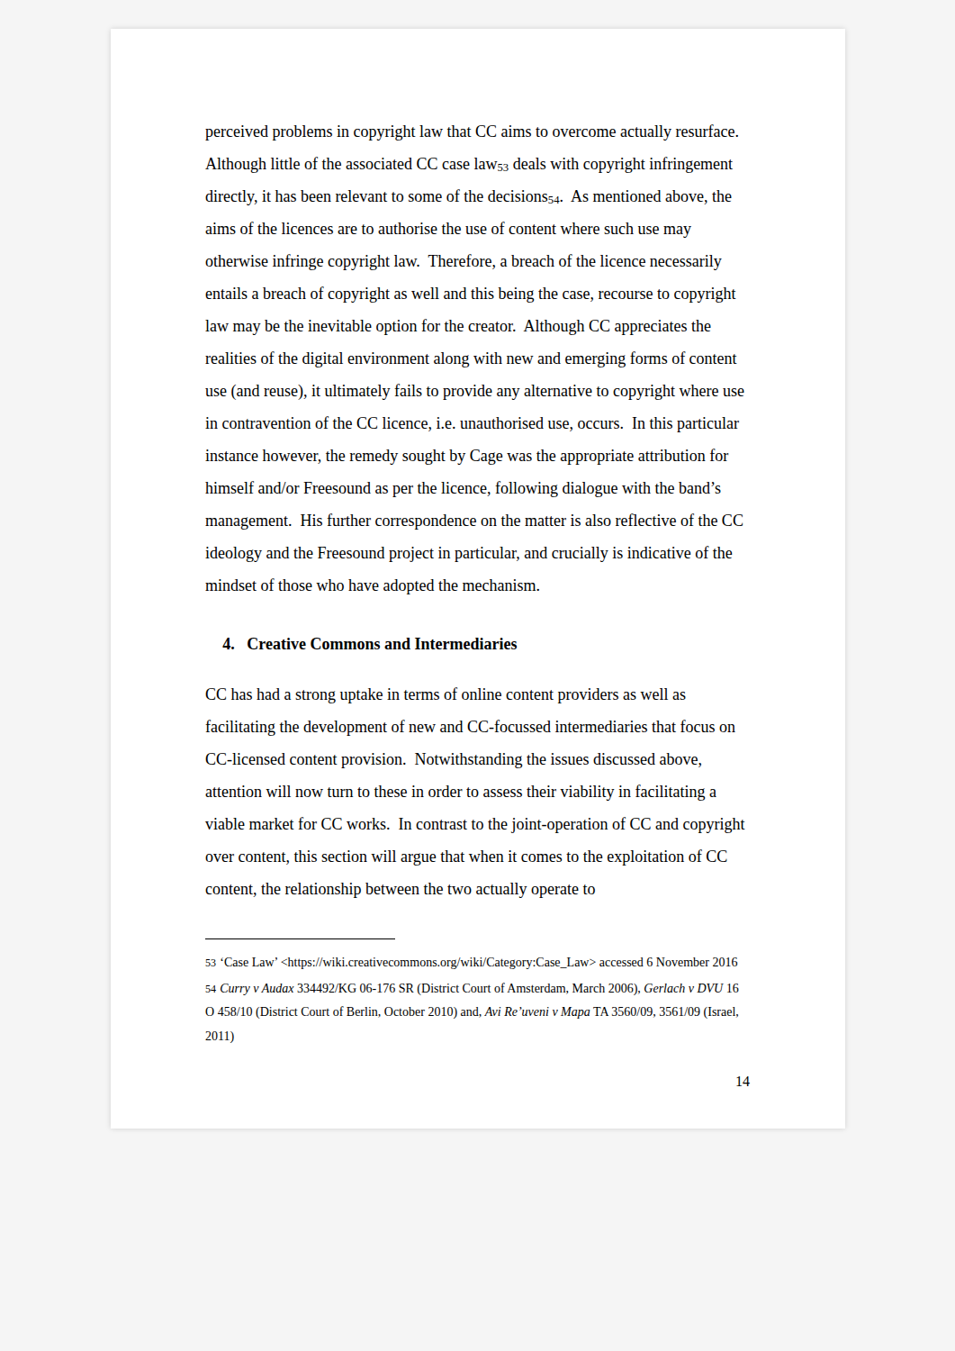perceived problems in copyright law that CC aims to overcome actually resurface. Although little of the associated CC case law53 deals with copyright infringement directly, it has been relevant to some of the decisions54. As mentioned above, the aims of the licences are to authorise the use of content where such use may otherwise infringe copyright law. Therefore, a breach of the licence necessarily entails a breach of copyright as well and this being the case, recourse to copyright law may be the inevitable option for the creator. Although CC appreciates the realities of the digital environment along with new and emerging forms of content use (and reuse), it ultimately fails to provide any alternative to copyright where use in contravention of the CC licence, i.e. unauthorised use, occurs. In this particular instance however, the remedy sought by Cage was the appropriate attribution for himself and/or Freesound as per the licence, following dialogue with the band’s management. His further correspondence on the matter is also reflective of the CC ideology and the Freesound project in particular, and crucially is indicative of the mindset of those who have adopted the mechanism.
4. Creative Commons and Intermediaries
CC has had a strong uptake in terms of online content providers as well as facilitating the development of new and CC-focussed intermediaries that focus on CC-licensed content provision. Notwithstanding the issues discussed above, attention will now turn to these in order to assess their viability in facilitating a viable market for CC works. In contrast to the joint-operation of CC and copyright over content, this section will argue that when it comes to the exploitation of CC content, the relationship between the two actually operate to
53‘Case Law’ <https://wiki.creativecommons.org/wiki/Category:Case_Law> accessed 6 November 2016
54 Curry v Audax 334492/KG 06-176 SR (District Court of Amsterdam, March 2006), Gerlach v DVU 16 O 458/10 (District Court of Berlin, October 2010) and, Avi Re’uveni v Mapa TA 3560/09, 3561/09 (Israel, 2011)
14